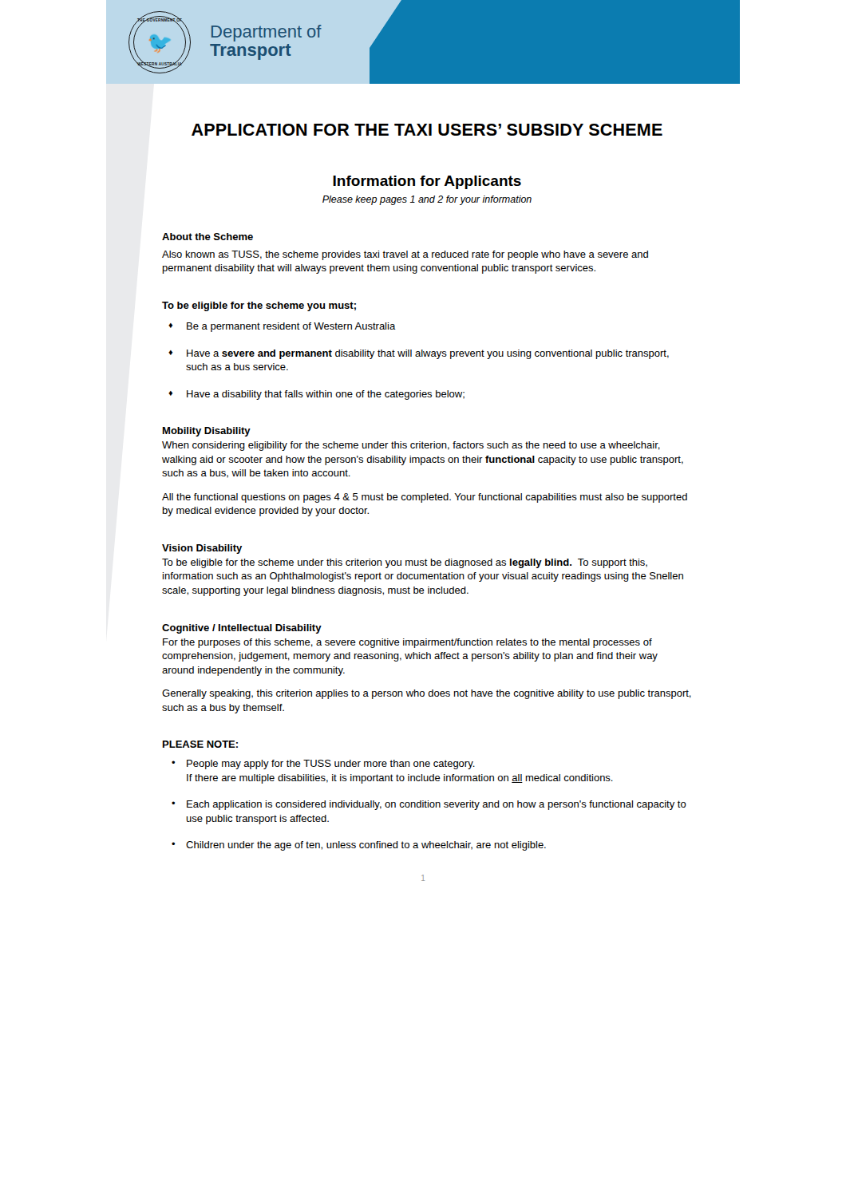THE GOVERNMENT OF
🐦
WESTERN AUSTRALIA
Department of
Transport
APPLICATION FOR THE TAXI USERS’ SUBSIDY SCHEME
Information for Applicants
Please keep pages 1 and 2 for your information
About the Scheme
Also known as TUSS, the scheme provides taxi travel at a reduced rate for people who have a severe and permanent disability that will always prevent them using conventional public transport services.
To be eligible for the scheme you must;
Be a permanent resident of Western Australia
Have a severe and permanent disability that will always prevent you using conventional public transport, such as a bus service.
Have a disability that falls within one of the categories below;
Mobility Disability
When considering eligibility for the scheme under this criterion, factors such as the need to use a wheelchair, walking aid or scooter and how the person's disability impacts on their functional capacity to use public transport, such as a bus, will be taken into account.
All the functional questions on pages 4 & 5 must be completed. Your functional capabilities must also be supported by medical evidence provided by your doctor.
Vision Disability
To be eligible for the scheme under this criterion you must be diagnosed as legally blind. To support this, information such as an Ophthalmologist's report or documentation of your visual acuity readings using the Snellen scale, supporting your legal blindness diagnosis, must be included.
Cognitive / Intellectual Disability
For the purposes of this scheme, a severe cognitive impairment/function relates to the mental processes of comprehension, judgement, memory and reasoning, which affect a person's ability to plan and find their way around independently in the community.
Generally speaking, this criterion applies to a person who does not have the cognitive ability to use public transport, such as a bus by themself.
PLEASE NOTE:
People may apply for the TUSS under more than one category.
If there are multiple disabilities, it is important to include information on all medical conditions.
Each application is considered individually, on condition severity and on how a person's functional capacity to use public transport is affected.
Children under the age of ten, unless confined to a wheelchair, are not eligible.
1